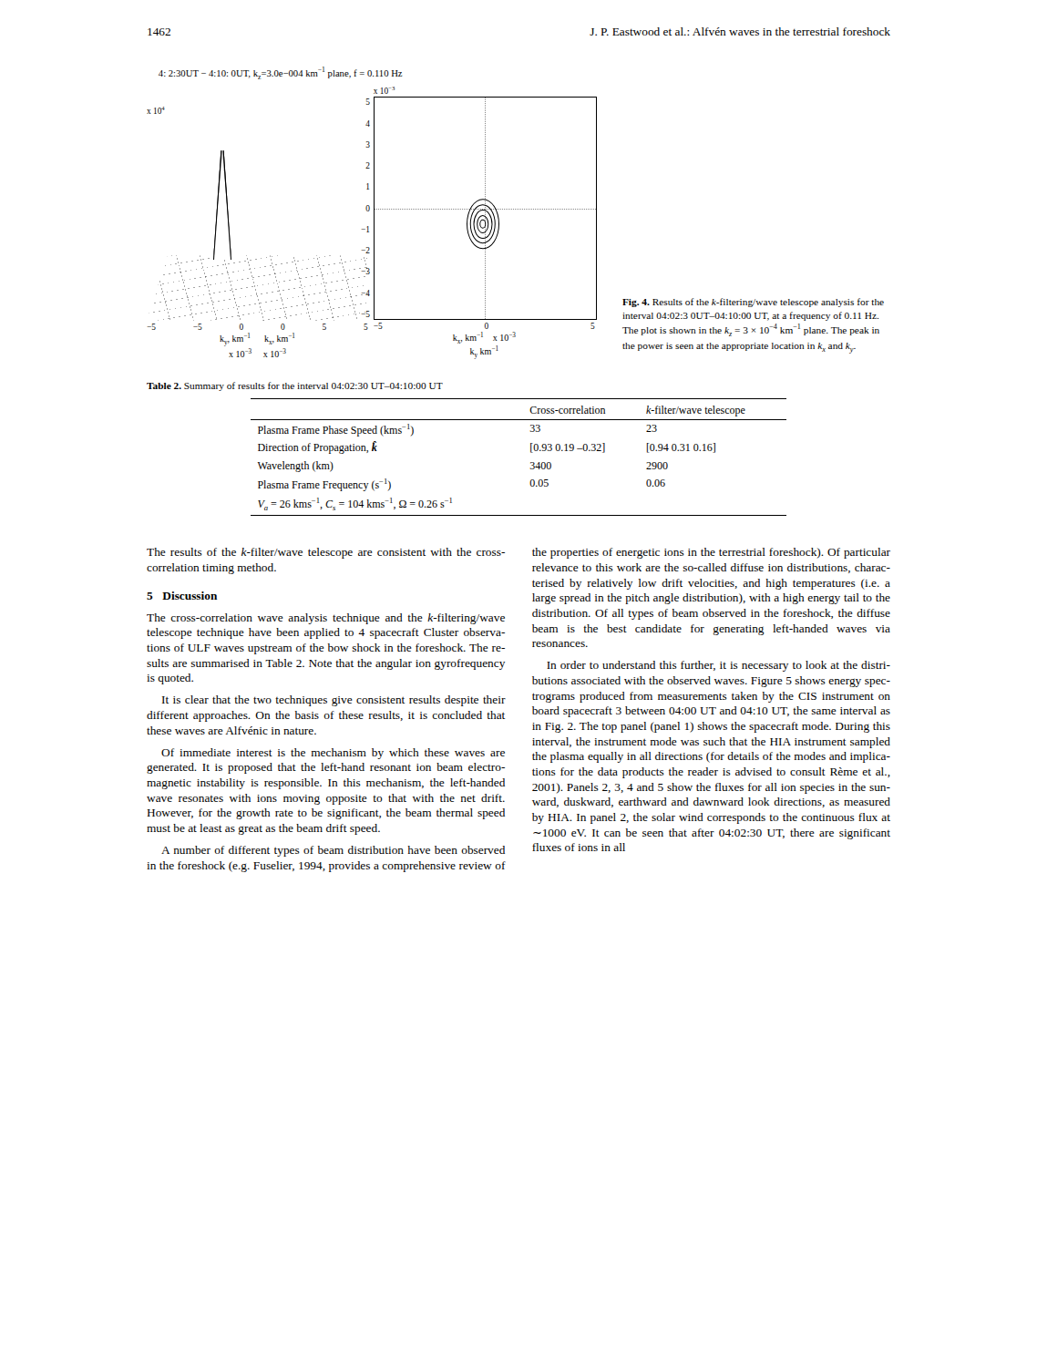1462 J. P. Eastwood et al.: Alfvén waves in the terrestrial foreshock
4: 2:30UT − 4:10: 0UT, kz=3.0e−004 km−1 plane, f = 0.110 Hz
x 104
6543210
−5−50055
ky, km−1 kx, km−1
x 10−3 x 10−3
x 10−3
543210−1−2−3−4−5
−505
kx, km−1 x 10−3
ky km−1
Fig. 4. Results of the k-filtering/wave telescope analysis for the interval 04:02:3 0UT–04:10:00 UT, at a frequency of 0.11 Hz. The plot is shown in the kz = 3 × 10−4 km−1 plane. The peak in the power is seen at the appropriate location in kx and ky.
Table 2. Summary of results for the interval 04:02:30 UT–04:10:00 UT
| | Cross-correlation | k -filter/wave telescope |
| --- | --- | --- |
| Plasma Frame Phase Speed (kms −1 ) | 33 | 23 |
| Direction of Propagation, k̂ | [0.93 0.19 –0.32] | [0.94 0.31 0.16] |
| Wavelength (km) | 3400 | 2900 |
| Plasma Frame Frequency (s −1 ) | 0.05 | 0.06 |
| V a = 26 kms −1 , C s = 104 kms −1 , Ω = 0.26 s −1 | | |
The results of the k-filter/wave telescope are consistent with the cross-correlation timing method.
5 Discussion
The cross-correlation wave analysis technique and the k-filtering/wave telescope technique have been applied to 4 spacecraft Cluster observations of ULF waves upstream of the bow shock in the foreshock. The results are summarised in Table 2. Note that the angular ion gyrofrequency is quoted.
It is clear that the two techniques give consistent results despite their different approaches. On the basis of these results, it is concluded that these waves are Alfvénic in nature.
Of immediate interest is the mechanism by which these waves are generated. It is proposed that the left-hand resonant ion beam electromagnetic instability is responsible. In this mechanism, the left-handed wave resonates with ions moving opposite to that with the net drift. However, for the growth rate to be significant, the beam thermal speed must be at least as great as the beam drift speed.
A number of different types of beam distribution have been observed in the foreshock (e.g. Fuselier, 1994, provides a comprehensive review of the properties of energetic ions in the terrestrial foreshock). Of particular relevance to this work are the so-called diffuse ion distributions, characterised by relatively low drift velocities, and high temperatures (i.e. a large spread in the pitch angle distribution), with a high energy tail to the distribution. Of all types of beam observed in the foreshock, the diffuse beam is the best candidate for generating left-handed waves via resonances.
In order to understand this further, it is necessary to look at the distributions associated with the observed waves. Figure 5 shows energy spectrograms produced from measurements taken by the CIS instrument on board spacecraft 3 between 04:00 UT and 04:10 UT, the same interval as in Fig. 2. The top panel (panel 1) shows the spacecraft mode. During this interval, the instrument mode was such that the HIA instrument sampled the plasma equally in all directions (for details of the modes and implications for the data products the reader is advised to consult Rème et al., 2001). Panels 2, 3, 4 and 5 show the fluxes for all ion species in the sunward, duskward, earthward and dawnward look directions, as measured by HIA. In panel 2, the solar wind corresponds to the continuous flux at ∼1000 eV. It can be seen that after 04:02:30 UT, there are significant fluxes of ions in all